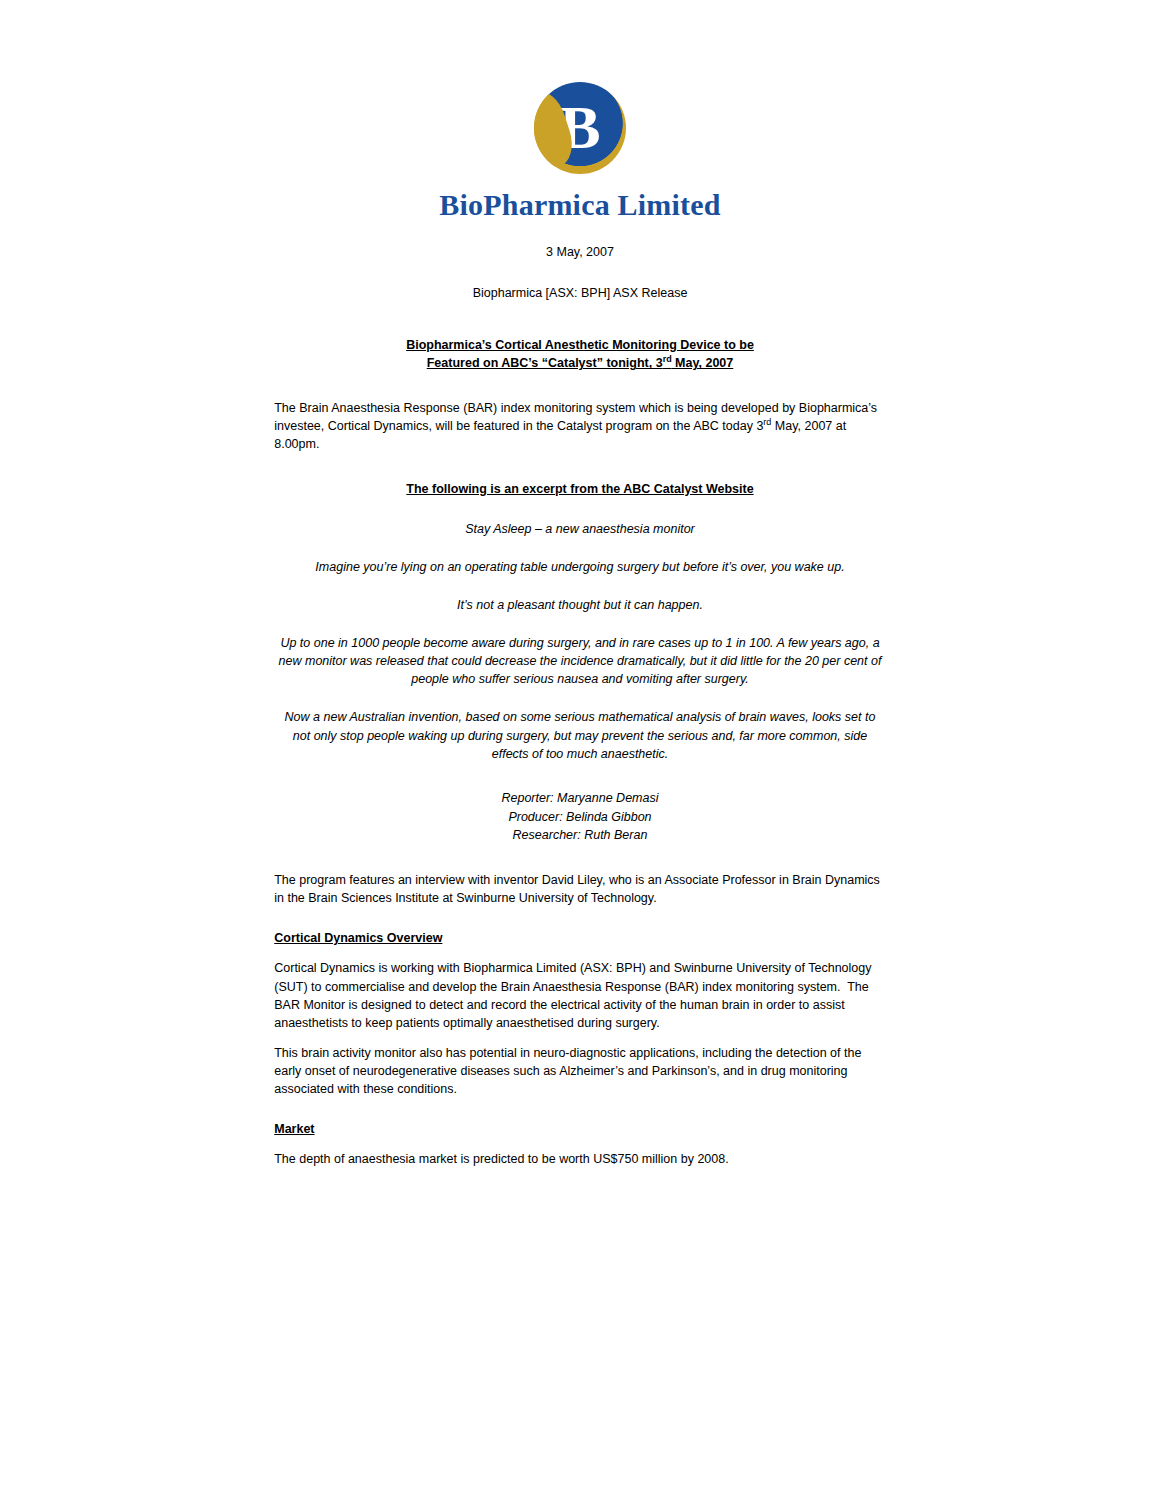BioPharmica Limited
3 May, 2007
Biopharmica [ASX: BPH] ASX Release
Biopharmica’s Cortical Anesthetic Monitoring Device to be
Featured on ABC’s “Catalyst” tonight, 3rd May, 2007
The Brain Anaesthesia Response (BAR) index monitoring system which is being developed by Biopharmica’s investee, Cortical Dynamics, will be featured in the Catalyst program on the ABC today 3rd May, 2007 at 8.00pm.
The following is an excerpt from the ABC Catalyst Website
Stay Asleep – a new anaesthesia monitor
Imagine you’re lying on an operating table undergoing surgery but before it’s over, you wake up.
It’s not a pleasant thought but it can happen.
Up to one in 1000 people become aware during surgery, and in rare cases up to 1 in 100. A few years ago, a new monitor was released that could decrease the incidence dramatically, but it did little for the 20 per cent of people who suffer serious nausea and vomiting after surgery.
Now a new Australian invention, based on some serious mathematical analysis of brain waves, looks set to not only stop people waking up during surgery, but may prevent the serious and, far more common, side effects of too much anaesthetic.
Reporter: Maryanne Demasi
Producer: Belinda Gibbon
Researcher: Ruth Beran
The program features an interview with inventor David Liley, who is an Associate Professor in Brain Dynamics in the Brain Sciences Institute at Swinburne University of Technology.
Cortical Dynamics Overview
Cortical Dynamics is working with Biopharmica Limited (ASX: BPH) and Swinburne University of Technology (SUT) to commercialise and develop the Brain Anaesthesia Response (BAR) index monitoring system. The BAR Monitor is designed to detect and record the electrical activity of the human brain in order to assist anaesthetists to keep patients optimally anaesthetised during surgery.
This brain activity monitor also has potential in neuro-diagnostic applications, including the detection of the early onset of neurodegenerative diseases such as Alzheimer’s and Parkinson’s, and in drug monitoring associated with these conditions.
Market
The depth of anaesthesia market is predicted to be worth US$750 million by 2008.